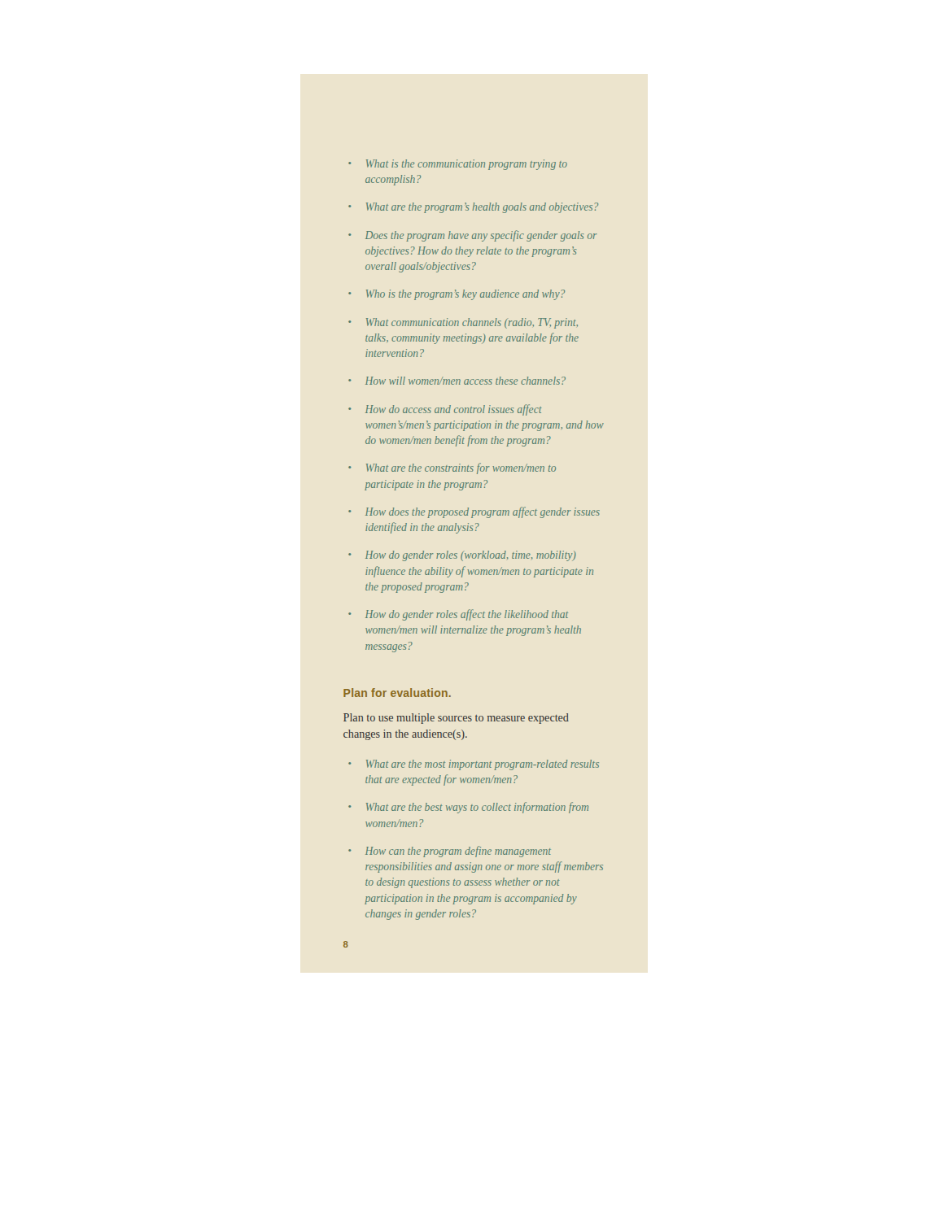What is the communication program trying to accomplish?
What are the program’s health goals and objectives?
Does the program have any specific gender goals or objectives? How do they relate to the program’s overall goals/objectives?
Who is the program’s key audience and why?
What communication channels (radio, TV, print, talks, community meetings) are available for the intervention?
How will women/men access these channels?
How do access and control issues affect women’s/men’s participation in the program, and how do women/men benefit from the program?
What are the constraints for women/men to participate in the program?
How does the proposed program affect gender issues identified in the analysis?
How do gender roles (workload, time, mobility) influence the ability of women/men to participate in the proposed program?
How do gender roles affect the likelihood that women/men will internalize the program’s health messages?
Plan for evaluation.
Plan to use multiple sources to measure expected changes in the audience(s).
What are the most important program-related results that are expected for women/men?
What are the best ways to collect information from women/men?
How can the program define management responsibilities and assign one or more staff members to design questions to assess whether or not participation in the program is accompanied by changes in gender roles?
8